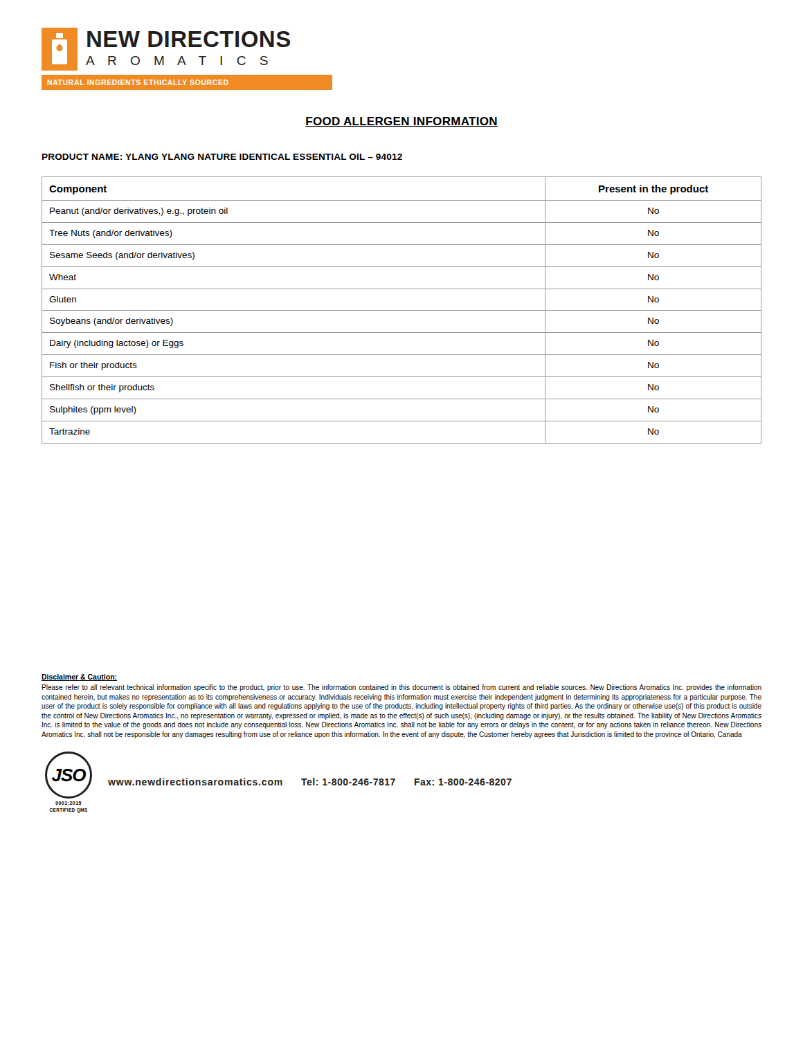NEW DIRECTIONS
A R O M A T I C S
NATURAL INGREDIENTS ETHICALLY SOURCED
FOOD ALLERGEN INFORMATION
PRODUCT NAME: YLANG YLANG NATURE IDENTICAL ESSENTIAL OIL – 94012
| Component | Present in the product |
| --- | --- |
| Peanut (and/or derivatives,) e.g., protein oil | No |
| Tree Nuts (and/or derivatives) | No |
| Sesame Seeds (and/or derivatives) | No |
| Wheat | No |
| Gluten | No |
| Soybeans (and/or derivatives) | No |
| Dairy (including lactose) or Eggs | No |
| Fish or their products | No |
| Shellfish or their products | No |
| Sulphites (ppm level) | No |
| Tartrazine | No |
Disclaimer & Caution:
Please refer to all relevant technical information specific to the product, prior to use. The information contained in this document is obtained from current and reliable sources. New Directions Aromatics Inc. provides the information contained herein, but makes no representation as to its comprehensiveness or accuracy. Individuals receiving this information must exercise their independent judgment in determining its appropriateness for a particular purpose. The user of the product is solely responsible for compliance with all laws and regulations applying to the use of the products, including intellectual property rights of third parties. As the ordinary or otherwise use(s) of this product is outside the control of New Directions Aromatics Inc., no representation or warranty, expressed or implied, is made as to the effect(s) of such use(s), (including damage or injury), or the results obtained. The liability of New Directions Aromatics Inc. is limited to the value of the goods and does not include any consequential loss. New Directions Aromatics Inc. shall not be liable for any errors or delays in the content, or for any actions taken in reliance thereon. New Directions Aromatics Inc. shall not be responsible for any damages resulting from use of or reliance upon this information. In the event of any dispute, the Customer hereby agrees that Jurisdiction is limited to the province of Ontario, Canada
JSO
9001:2015
CERTIFIED QMS
www.newdirectionsaromatics.com Tel: 1-800-246-7817 Fax: 1-800-246-8207